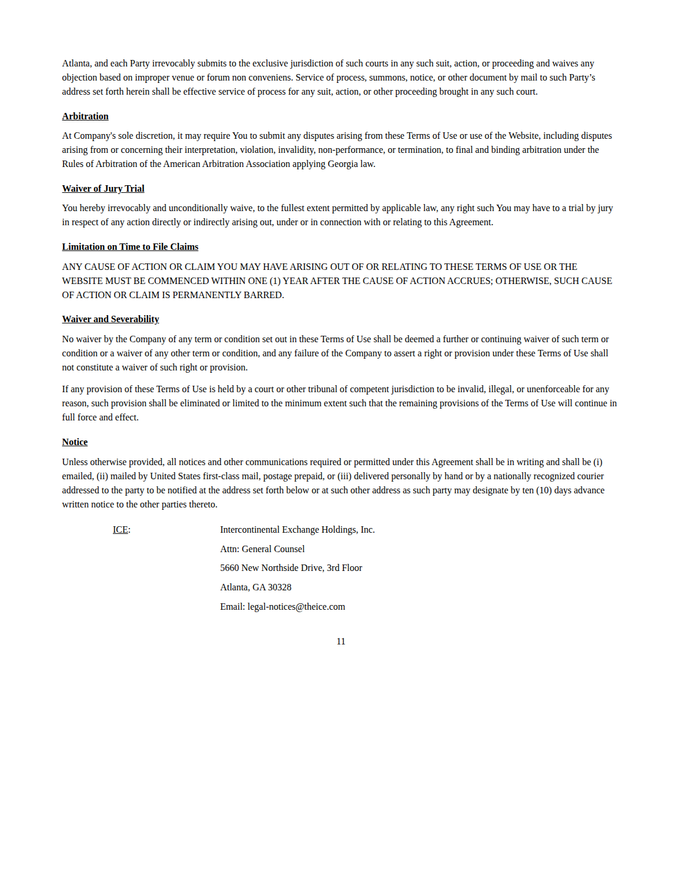Atlanta, and each Party irrevocably submits to the exclusive jurisdiction of such courts in any such suit, action, or proceeding and waives any objection based on improper venue or forum non conveniens. Service of process, summons, notice, or other document by mail to such Party’s address set forth herein shall be effective service of process for any suit, action, or other proceeding brought in any such court.
Arbitration
At Company's sole discretion, it may require You to submit any disputes arising from these Terms of Use or use of the Website, including disputes arising from or concerning their interpretation, violation, invalidity, non-performance, or termination, to final and binding arbitration under the Rules of Arbitration of the American Arbitration Association applying Georgia law.
Waiver of Jury Trial
You hereby irrevocably and unconditionally waive, to the fullest extent permitted by applicable law, any right such You may have to a trial by jury in respect of any action directly or indirectly arising out, under or in connection with or relating to this Agreement.
Limitation on Time to File Claims
Any cause of action or claim you may have arising out of or relating to these terms of use or the website must be commenced within one (1) year after the cause of action accrues; otherwise, such cause of action or claim is permanently barred.
Waiver and Severability
No waiver by the Company of any term or condition set out in these Terms of Use shall be deemed a further or continuing waiver of such term or condition or a waiver of any other term or condition, and any failure of the Company to assert a right or provision under these Terms of Use shall not constitute a waiver of such right or provision.
If any provision of these Terms of Use is held by a court or other tribunal of competent jurisdiction to be invalid, illegal, or unenforceable for any reason, such provision shall be eliminated or limited to the minimum extent such that the remaining provisions of the Terms of Use will continue in full force and effect.
Notice
Unless otherwise provided, all notices and other communications required or permitted under this Agreement shall be in writing and shall be (i) emailed, (ii) mailed by United States first-class mail, postage prepaid, or (iii) delivered personally by hand or by a nationally recognized courier addressed to the party to be notified at the address set forth below or at such other address as such party may designate by ten (10) days advance written notice to the other parties thereto.
ICE:
Intercontinental Exchange Holdings, Inc.
Attn: General Counsel
5660 New Northside Drive, 3rd Floor
Atlanta, GA 30328
Email: legal-notices@theice.com
11